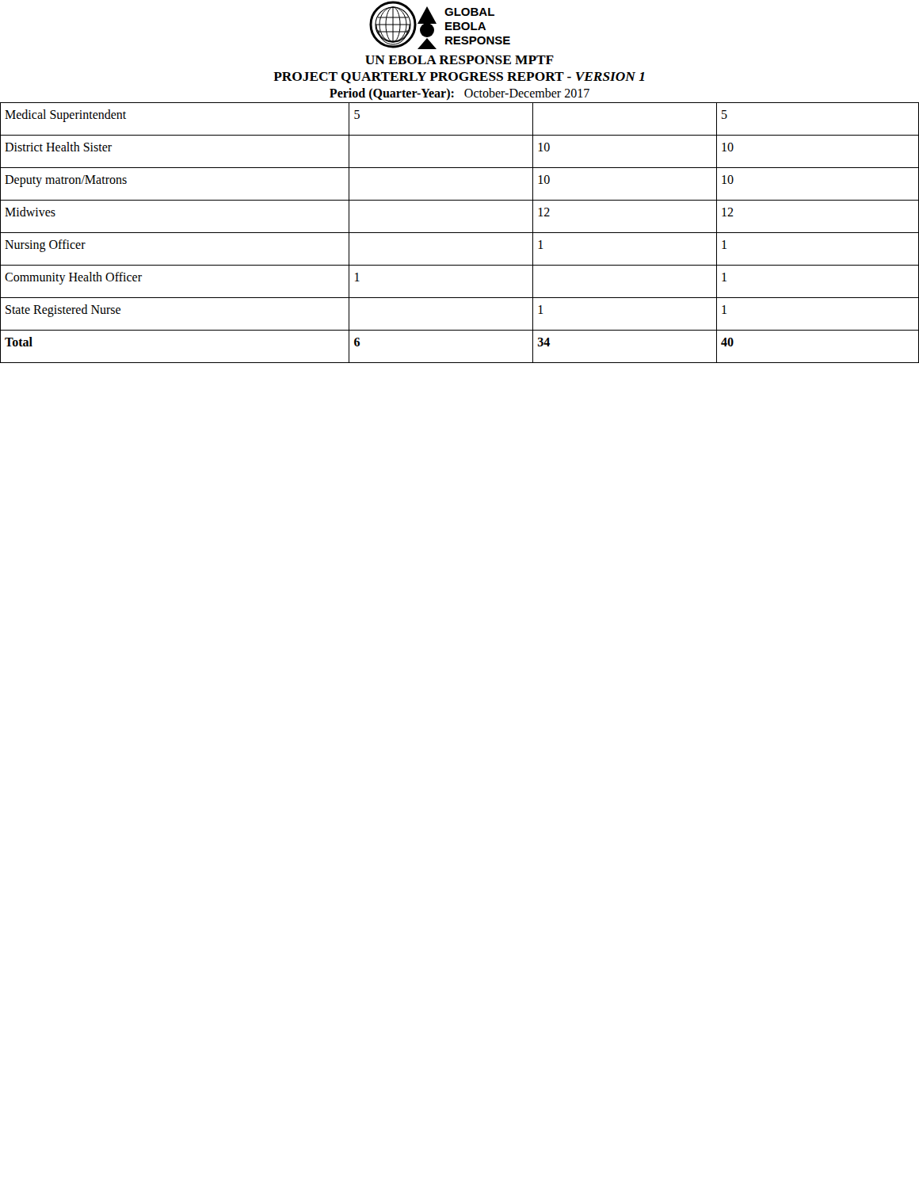GLOBAL EBOLA RESPONSE
UN EBOLA RESPONSE MPTF
PROJECT QUARTERLY PROGRESS REPORT - VERSION 1
Period (Quarter-Year): October-December 2017
| Medical Superintendent | 5 | | 5 |
| District Health Sister | | 10 | 10 |
| Deputy matron/Matrons | | 10 | 10 |
| Midwives | | 12 | 12 |
| Nursing Officer | | 1 | 1 |
| Community Health Officer | 1 | | 1 |
| State Registered Nurse | | 1 | 1 |
| Total | 6 | 34 | 40 |